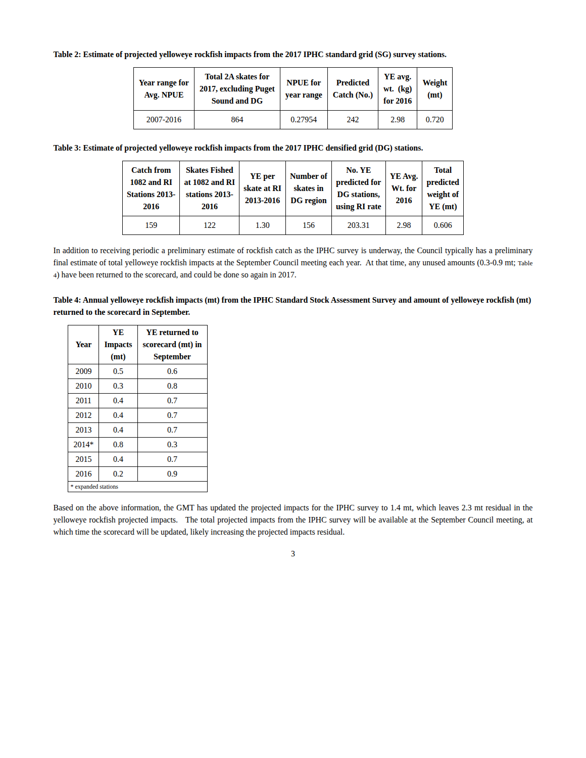Table 2: Estimate of projected yelloweye rockfish impacts from the 2017 IPHC standard grid (SG) survey stations.
| Year range for Avg. NPUE | Total 2A skates for 2017, excluding Puget Sound and DG | NPUE for year range | Predicted Catch (No.) | YE avg. wt. (kg) for 2016 | Weight (mt) |
| --- | --- | --- | --- | --- | --- |
| 2007-2016 | 864 | 0.27954 | 242 | 2.98 | 0.720 |
Table 3: Estimate of projected yelloweye rockfish impacts from the 2017 IPHC densified grid (DG) stations.
| Catch from 1082 and RI Stations 2013- 2016 | Skates Fished at 1082 and RI stations 2013- 2016 | YE per skate at RI 2013-2016 | Number of skates in DG region | No. YE predicted for DG stations, using RI rate | YE Avg. Wt. for 2016 | Total predicted weight of YE (mt) |
| --- | --- | --- | --- | --- | --- | --- |
| 159 | 122 | 1.30 | 156 | 203.31 | 2.98 | 0.606 |
In addition to receiving periodic a preliminary estimate of rockfish catch as the IPHC survey is underway, the Council typically has a preliminary final estimate of total yelloweye rockfish impacts at the September Council meeting each year. At that time, any unused amounts (0.3-0.9 mt; Table 4) have been returned to the scorecard, and could be done so again in 2017.
Table 4: Annual yelloweye rockfish impacts (mt) from the IPHC Standard Stock Assessment Survey and amount of yelloweye rockfish (mt) returned to the scorecard in September.
| Year | YE Impacts (mt) | YE returned to scorecard (mt) in September |
| --- | --- | --- |
| 2009 | 0.5 | 0.6 |
| 2010 | 0.3 | 0.8 |
| 2011 | 0.4 | 0.7 |
| 2012 | 0.4 | 0.7 |
| 2013 | 0.4 | 0.7 |
| 2014* | 0.8 | 0.3 |
| 2015 | 0.4 | 0.7 |
| 2016 | 0.2 | 0.9 |
| * expanded stations |
Based on the above information, the GMT has updated the projected impacts for the IPHC survey to 1.4 mt, which leaves 2.3 mt residual in the yelloweye rockfish projected impacts. The total projected impacts from the IPHC survey will be available at the September Council meeting, at which time the scorecard will be updated, likely increasing the projected impacts residual.
3